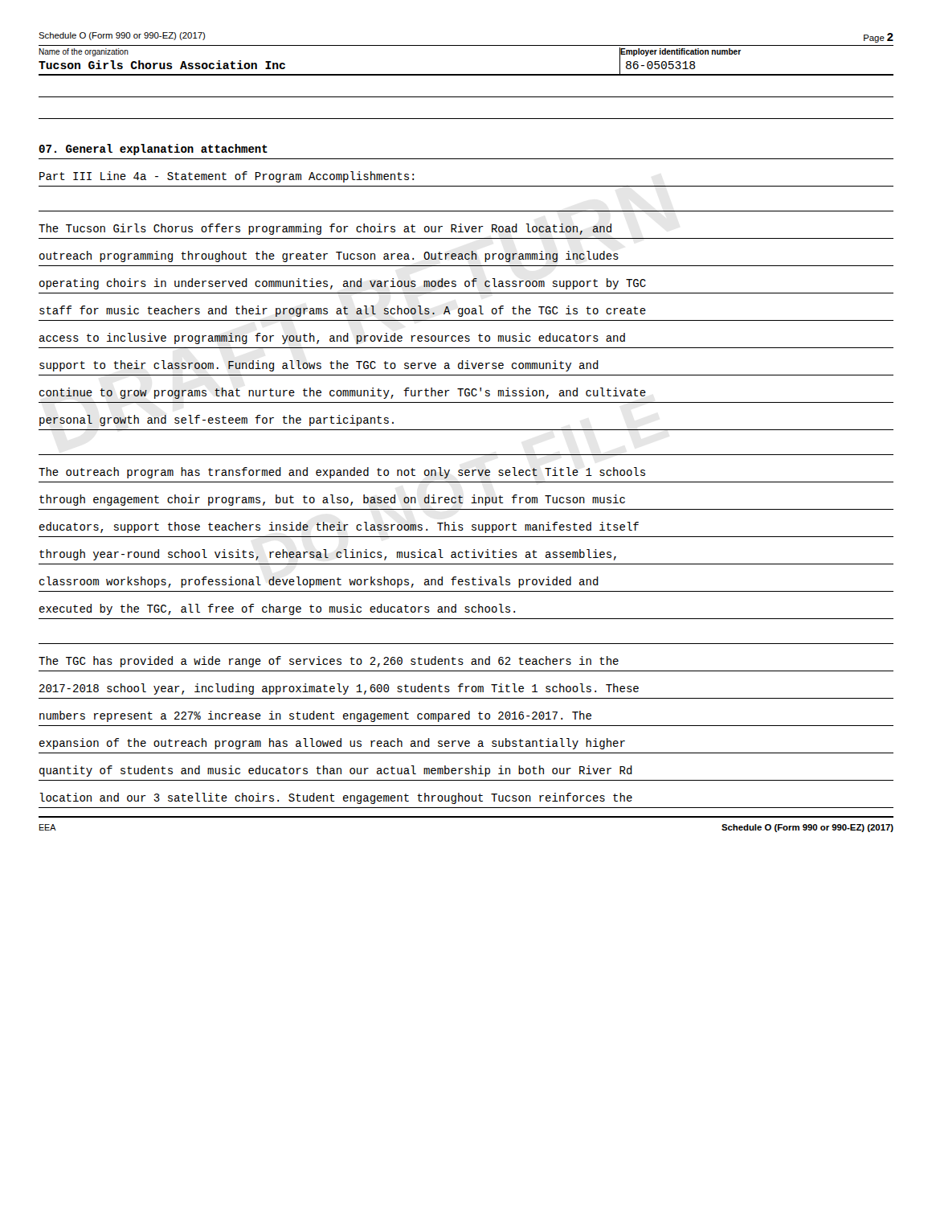DRAFT RETURN
DO NOT FILE
Schedule O (Form 990 or 990-EZ) (2017) Page 2
| Name of the organization | Employer identification number |
| Tucson Girls Chorus Association Inc | 86-0505318 |
07. General explanation attachment
Part III Line 4a - Statement of Program Accomplishments:
The Tucson Girls Chorus offers programming for choirs at our River Road location, and
outreach programming throughout the greater Tucson area. Outreach programming includes
operating choirs in underserved communities, and various modes of classroom support by TGC
staff for music teachers and their programs at all schools. A goal of the TGC is to create
access to inclusive programming for youth, and provide resources to music educators and
support to their classroom. Funding allows the TGC to serve a diverse community and
continue to grow programs that nurture the community, further TGC's mission, and cultivate
personal growth and self-esteem for the participants.
The outreach program has transformed and expanded to not only serve select Title 1 schools
through engagement choir programs, but to also, based on direct input from Tucson music
educators, support those teachers inside their classrooms. This support manifested itself
through year-round school visits, rehearsal clinics, musical activities at assemblies,
classroom workshops, professional development workshops, and festivals provided and
executed by the TGC, all free of charge to music educators and schools.
The TGC has provided a wide range of services to 2,260 students and 62 teachers in the
2017-2018 school year, including approximately 1,600 students from Title 1 schools. These
numbers represent a 227% increase in student engagement compared to 2016-2017. The
expansion of the outreach program has allowed us reach and serve a substantially higher
quantity of students and music educators than our actual membership in both our River Rd
location and our 3 satellite choirs. Student engagement throughout Tucson reinforces the
EEA Schedule O (Form 990 or 990-EZ) (2017)